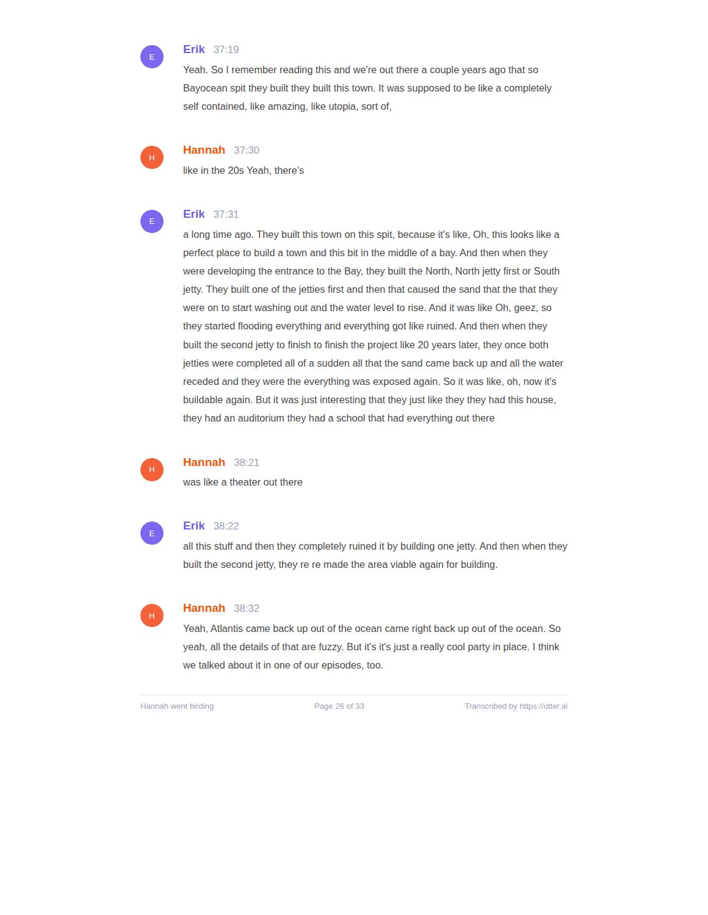E
Erik 37:19
Yeah. So I remember reading this and we're out there a couple years ago that so Bayocean spit they built they built this town. It was supposed to be like a completely self contained, like amazing, like utopia, sort of,
H
Hannah 37:30
like in the 20s Yeah, there's
E
Erik 37:31
a long time ago. They built this town on this spit, because it's like, Oh, this looks like a perfect place to build a town and this bit in the middle of a bay. And then when they were developing the entrance to the Bay, they built the North, North jetty first or South jetty. They built one of the jetties first and then that caused the sand that the that they were on to start washing out and the water level to rise. And it was like Oh, geez, so they started flooding everything and everything got like ruined. And then when they built the second jetty to finish to finish the project like 20 years later, they once both jetties were completed all of a sudden all that the sand came back up and all the water receded and they were the everything was exposed again. So it was like, oh, now it's buildable again. But it was just interesting that they just like they they had this house, they had an auditorium they had a school that had everything out there
H
Hannah 38:21
was like a theater out there
E
Erik 38:22
all this stuff and then they completely ruined it by building one jetty. And then when they built the second jetty, they re re made the area viable again for building.
H
Hannah 38:32
Yeah, Atlantis came back up out of the ocean came right back up out of the ocean. So yeah, all the details of that are fuzzy. But it's it's just a really cool party in place. I think we talked about it in one of our episodes, too.
Hannah went birding Page 26 of 33 Transcribed by https://otter.ai